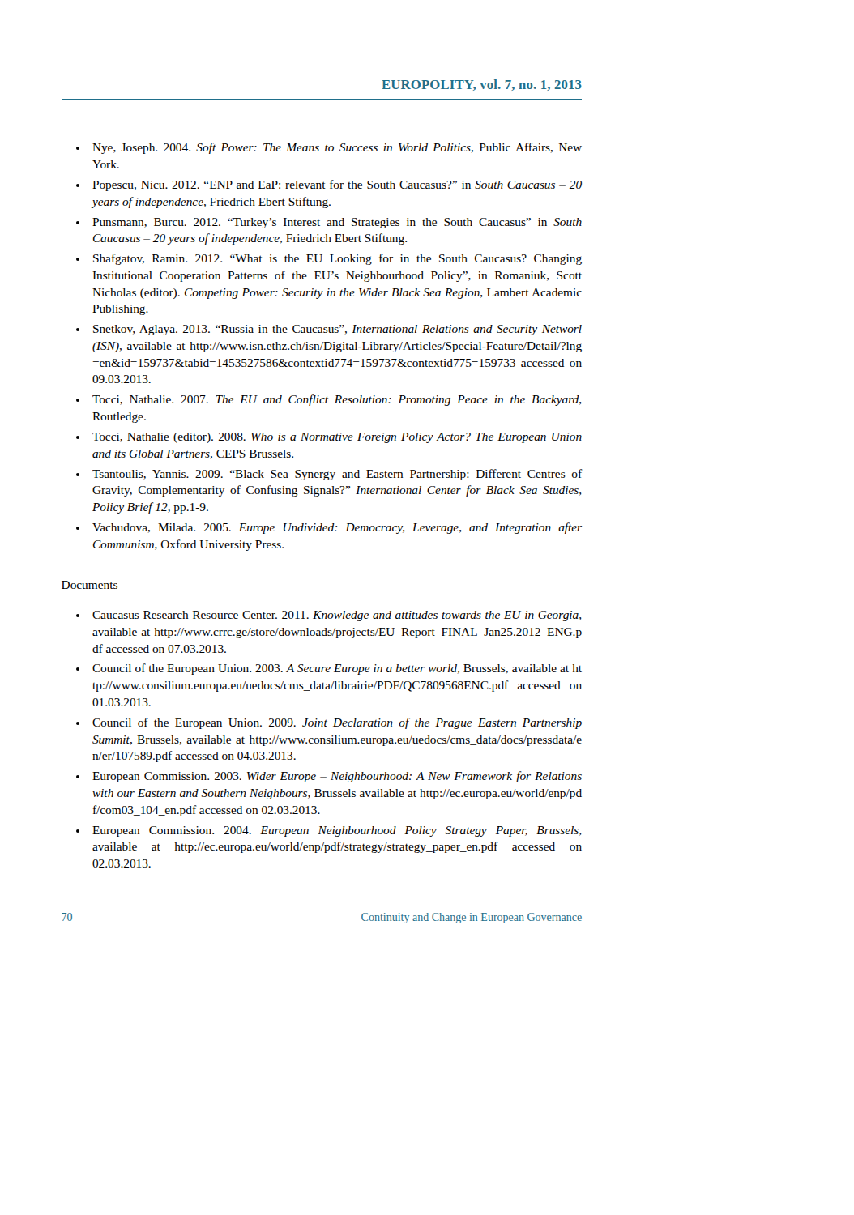EUROPOLITY, vol. 7, no. 1, 2013
Nye, Joseph. 2004. Soft Power: The Means to Success in World Politics, Public Affairs, New York.
Popescu, Nicu. 2012. “ENP and EaP: relevant for the South Caucasus?” in South Caucasus – 20 years of independence, Friedrich Ebert Stiftung.
Punsmann, Burcu. 2012. “Turkey’s Interest and Strategies in the South Caucasus” in South Caucasus – 20 years of independence, Friedrich Ebert Stiftung.
Shafgatov, Ramin. 2012. “What is the EU Looking for in the South Caucasus? Changing Institutional Cooperation Patterns of the EU’s Neighbourhood Policy”, in Romaniuk, Scott Nicholas (editor). Competing Power: Security in the Wider Black Sea Region, Lambert Academic Publishing.
Snetkov, Aglaya. 2013. “Russia in the Caucasus”, International Relations and Security Networl (ISN), available at http://www.isn.ethz.ch/isn/Digital-Library/Articles/Special-Feature/Detail/?lng=en&id=159737&tabid=1453527586&contextid774=159737&contextid775=159733 accessed on 09.03.2013.
Tocci, Nathalie. 2007. The EU and Conflict Resolution: Promoting Peace in the Backyard, Routledge.
Tocci, Nathalie (editor). 2008. Who is a Normative Foreign Policy Actor? The European Union and its Global Partners, CEPS Brussels.
Tsantoulis, Yannis. 2009. “Black Sea Synergy and Eastern Partnership: Different Centres of Gravity, Complementarity of Confusing Signals?” International Center for Black Sea Studies, Policy Brief 12, pp.1-9.
Vachudova, Milada. 2005. Europe Undivided: Democracy, Leverage, and Integration after Communism, Oxford University Press.
Documents
Caucasus Research Resource Center. 2011. Knowledge and attitudes towards the EU in Georgia, available at http://www.crrc.ge/store/downloads/projects/EU_Report_FINAL_Jan25.2012_ENG.pdf accessed on 07.03.2013.
Council of the European Union. 2003. A Secure Europe in a better world, Brussels, available at http://www.consilium.europa.eu/uedocs/cms_data/librairie/PDF/QC7809568ENC.pdf accessed on 01.03.2013.
Council of the European Union. 2009. Joint Declaration of the Prague Eastern Partnership Summit, Brussels, available at http://www.consilium.europa.eu/uedocs/cms_data/docs/pressdata/en/er/107589.pdf accessed on 04.03.2013.
European Commission. 2003. Wider Europe – Neighbourhood: A New Framework for Relations with our Eastern and Southern Neighbours, Brussels available at http://ec.europa.eu/world/enp/pdf/com03_104_en.pdf accessed on 02.03.2013.
European Commission. 2004. European Neighbourhood Policy Strategy Paper, Brussels, available at http://ec.europa.eu/world/enp/pdf/strategy/strategy_paper_en.pdf accessed on 02.03.2013.
70 Continuity and Change in European Governance